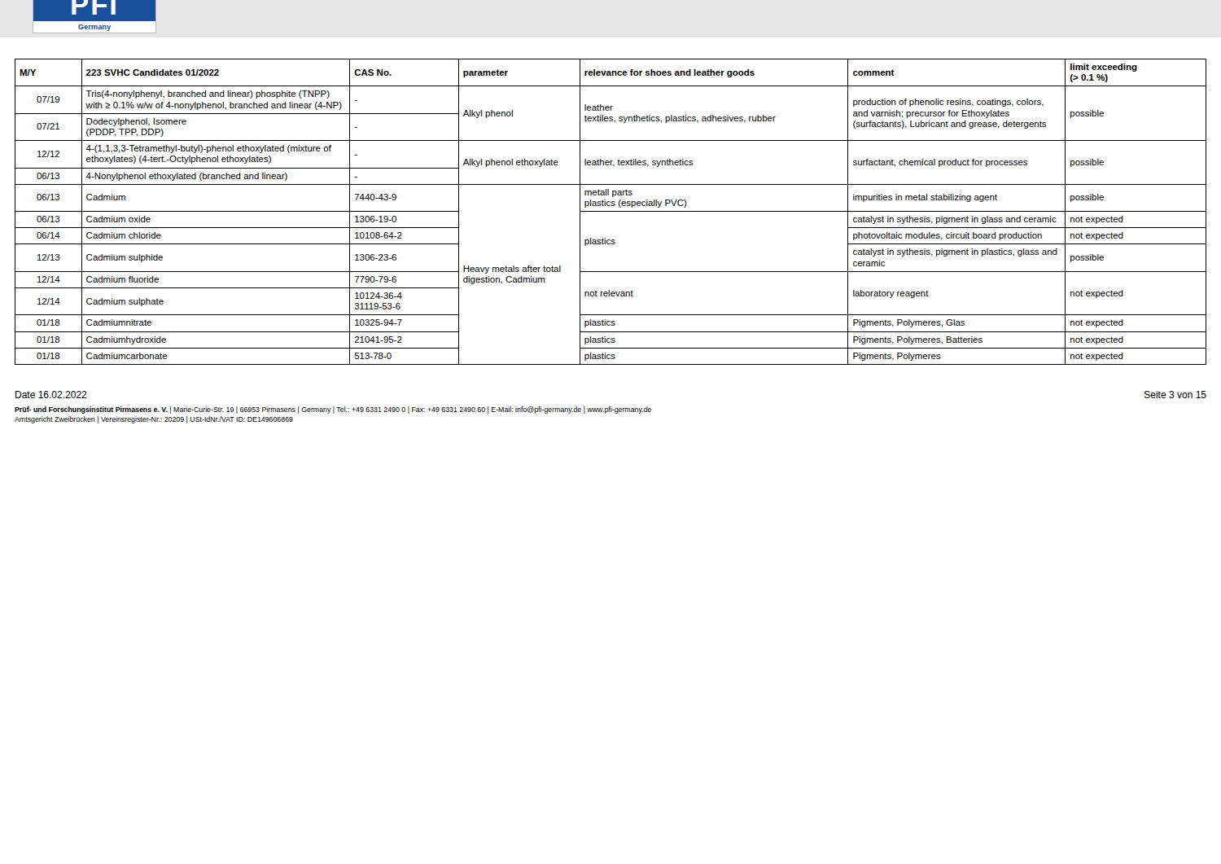PFI Germany
| M/Y | 223 SVHC Candidates 01/2022 | CAS No. | parameter | relevance for shoes and leather goods | comment | limit exceeding (> 0.1 %) |
| --- | --- | --- | --- | --- | --- | --- |
| 07/19 | Tris(4-nonylphenyl, branched and linear) phosphite (TNPP) with ≥ 0.1% w/w of 4-nonylphenol, branched and linear (4-NP) | - | Alkyl phenol | leather textiles, synthetics, plastics, adhesives, rubber | production of phenolic resins, coatings, colors, and varnish; precursor for Ethoxylates (surfactants), Lubricant and grease, detergents | possible |
| 07/21 | Dodecylphenol, Isomere (PDDP, TPP, DDP) | - |
| 12/12 | 4-(1,1,3,3-Tetramethyl-butyl)-phenol ethoxylated (mixture of ethoxylates) (4-tert.-Octylphenol ethoxylates) | - | Alkyl phenol ethoxylate | leather, textiles, synthetics | surfactant, chemical product for processes | possible |
| 06/13 | 4-Nonylphenol ethoxylated (branched and linear) | - |
| 06/13 | Cadmium | 7440-43-9 | Heavy metals after total digestion, Cadmium | metall parts plastics (especially PVC) | impurities in metal stabilizing agent | possible |
| 06/13 | Cadmium oxide | 1306-19-0 | plastics | catalyst in sythesis, pigment in glass and ceramic | not expected |
| 06/14 | Cadmium chloride | 10108-64-2 | photovoltaic modules, circuit board production | not expected |
| 12/13 | Cadmium sulphide | 1306-23-6 | catalyst in sythesis, pigment in plastics, glass and ceramic | possible |
| 12/14 | Cadmium fluoride | 7790-79-6 | not relevant | laboratory reagent | not expected |
| 12/14 | Cadmium sulphate | 10124-36-4 31119-53-6 |
| 01/18 | Cadmiumnitrate | 10325-94-7 | plastics | Pigments, Polymeres, Glas | not expected |
| 01/18 | Cadmiumhydroxide | 21041-95-2 | plastics | Pigments, Polymeres, Batteries | not expected |
| 01/18 | Cadmiumcarbonate | 513-78-0 | plastics | Pigments, Polymeres | not expected |
Date 16.02.2022 Seite 3 von 15
Prüf- und Forschungsinstitut Pirmasens e. V. | Marie-Curie-Str. 19 | 66953 Pirmasens | Germany | Tel.: +49 6331 2490 0 | Fax: +49 6331 2490 60 | E-Mail: info@pfi-germany.de | www.pfi-germany.de
Amtsgericht Zweibrücken | Vereinsregister-Nr.: 20209 | USt-IdNr./VAT ID: DE149606869